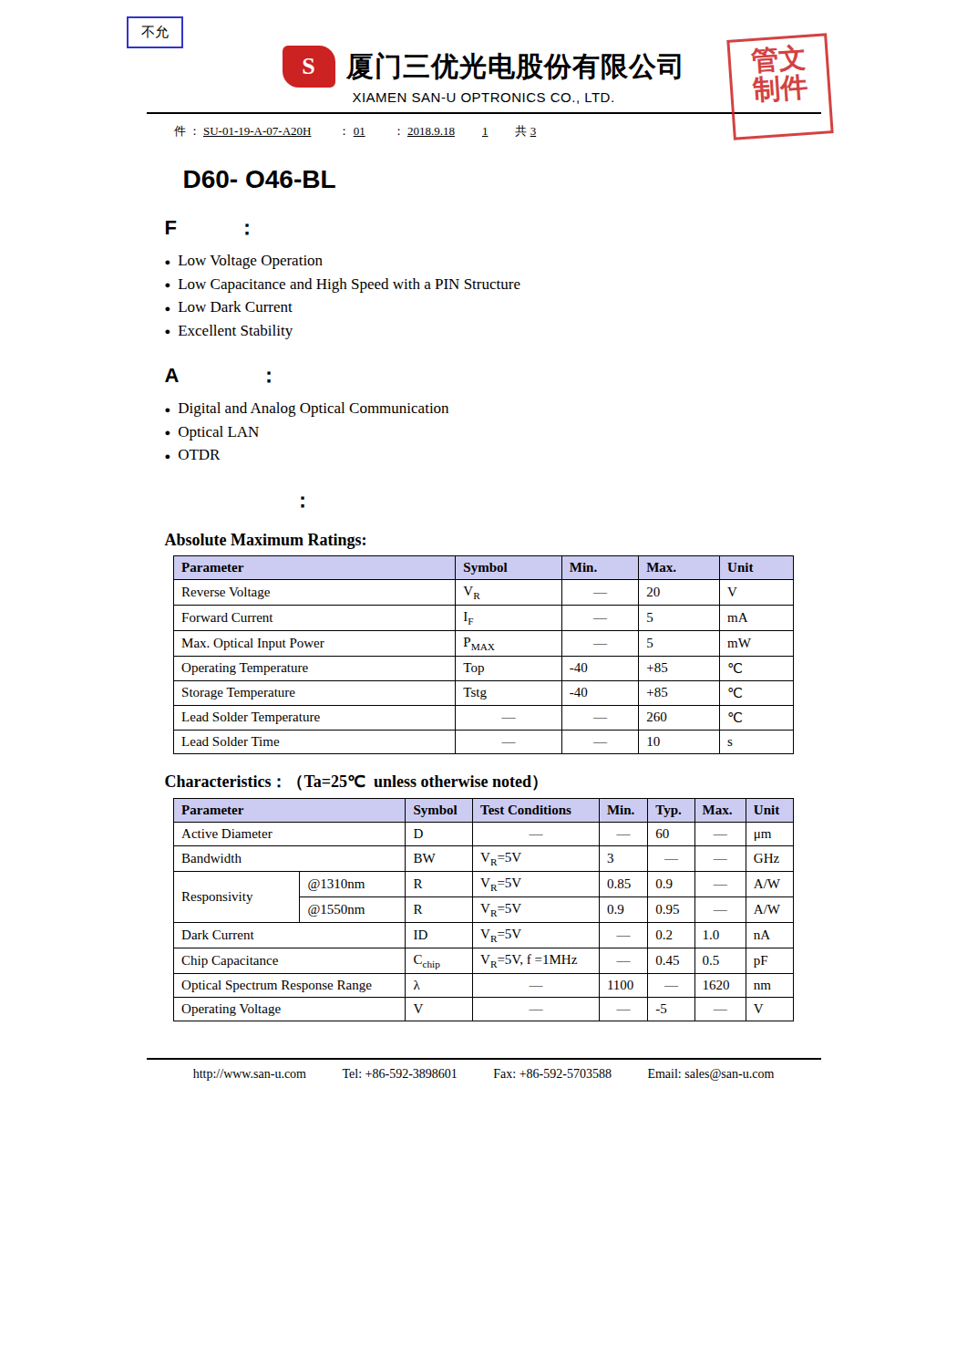不允
管文
制件
S
厦门三优光电股份有限公司
XIAMEN SAN-U OPTRONICS CO., LTD.
件 ： SU-01-19-A-07-A20H ： 01 ： 2018.9.18 1 共 3
D60- O46-BL
F　　　：
Low Voltage Operation
Low Capacitance and High Speed with a PIN Structure
Low Dark Current
Excellent Stability
A　　　　：
Digital and Analog Optical Communication
Optical LAN
OTDR
：
Absolute Maximum Ratings:
| Parameter | Symbol | Min. | Max. | Unit |
| --- | --- | --- | --- | --- |
| Reverse Voltage | V R | — | 20 | V |
| Forward Current | I F | — | 5 | mA |
| Max. Optical Input Power | P MAX | — | 5 | mW |
| Operating Temperature | Top | -40 | +85 | ℃ |
| Storage Temperature | Tstg | -40 | +85 | ℃ |
| Lead Solder Temperature | — | — | 260 | ℃ |
| Lead Solder Time | — | — | 10 | s |
Characteristics：（Ta=25℃ unless otherwise noted）
| Parameter | Symbol | Test Conditions | Min. | Typ. | Max. | Unit |
| --- | --- | --- | --- | --- | --- | --- |
| Active Diameter | D | — | — | 60 | — | μm |
| Bandwidth | BW | V R =5V | 3 | — | — | GHz |
| Responsivity | @1310nm | R | V R =5V | 0.85 | 0.9 | — | A/W |
| @1550nm | R | V R =5V | 0.9 | 0.95 | — | A/W |
| Dark Current | ID | V R =5V | — | 0.2 | 1.0 | nA |
| Chip Capacitance | C chip | V R =5V, f =1MHz | — | 0.45 | 0.5 | pF |
| Optical Spectrum Response Range | λ | — | 1100 | — | 1620 | nm |
| Operating Voltage | V | — | — | -5 | — | V |
http://www.san-u.com Tel: +86-592-3898601 Fax: +86-592-5703588 Email: sales@san-u.com